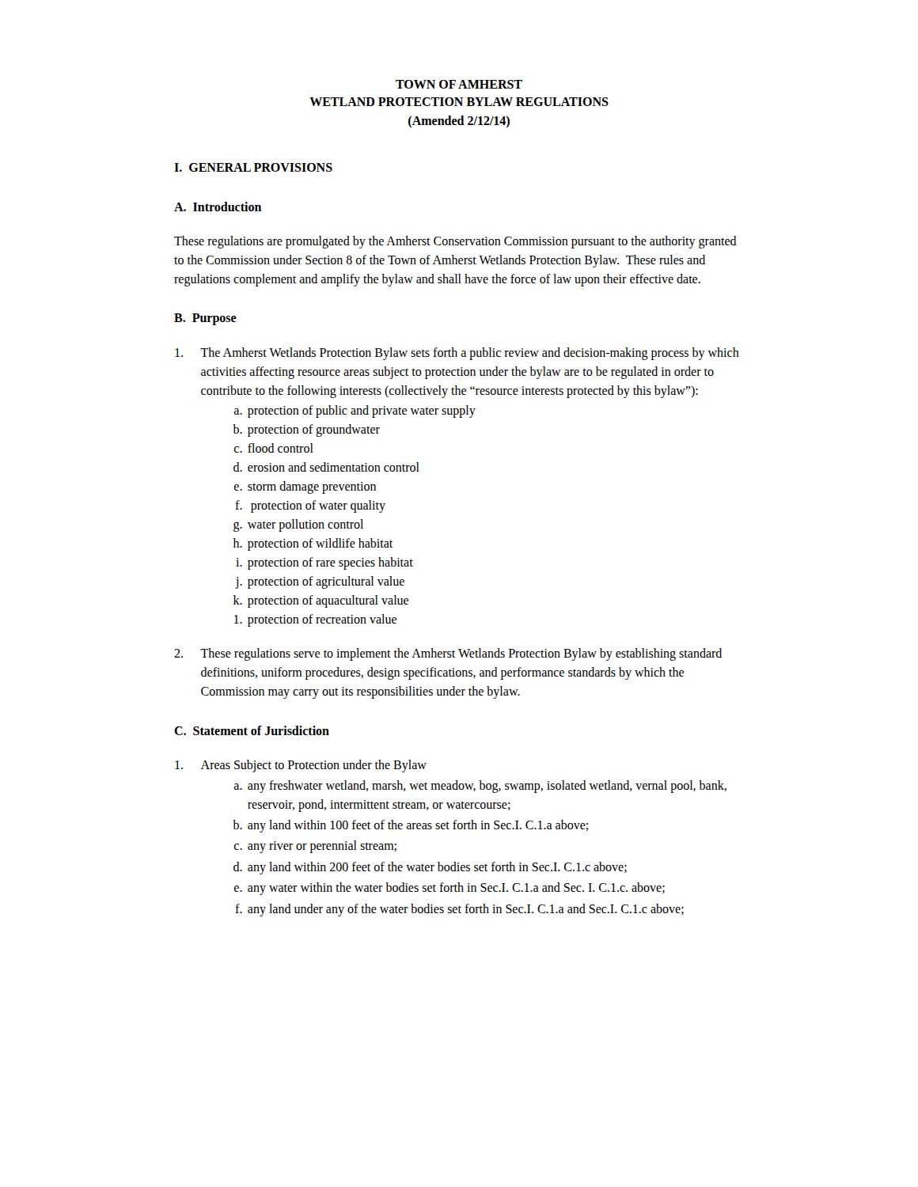Town of Amherst
Wetland Protection Bylaw Regulations
(Amended 2/12/14)
I. General Provisions
A. Introduction
These regulations are promulgated by the Amherst Conservation Commission pursuant to the authority granted to the Commission under Section 8 of the Town of Amherst Wetlands Protection Bylaw. These rules and regulations complement and amplify the bylaw and shall have the force of law upon their effective date.
B. Purpose
The Amherst Wetlands Protection Bylaw sets forth a public review and decision-making process by which activities affecting resource areas subject to protection under the bylaw are to be regulated in order to contribute to the following interests (collectively the “resource interests protected by this bylaw”):
protection of public and private water supply
protection of groundwater
flood control
erosion and sedimentation control
storm damage prevention
protection of water quality
water pollution control
protection of wildlife habitat
protection of rare species habitat
protection of agricultural value
protection of aquacultural value
protection of recreation value
These regulations serve to implement the Amherst Wetlands Protection Bylaw by establishing standard definitions, uniform procedures, design specifications, and performance standards by which the Commission may carry out its responsibilities under the bylaw.
C. Statement of Jurisdiction
Areas Subject to Protection under the Bylaw
any freshwater wetland, marsh, wet meadow, bog, swamp, isolated wetland, vernal pool, bank, reservoir, pond, intermittent stream, or watercourse;
any land within 100 feet of the areas set forth in Sec.I. C.1.a above;
any river or perennial stream;
any land within 200 feet of the water bodies set forth in Sec.I. C.1.c above;
any water within the water bodies set forth in Sec.I. C.1.a and Sec. I. C.1.c. above;
any land under any of the water bodies set forth in Sec.I. C.1.a and Sec.I. C.1.c above;